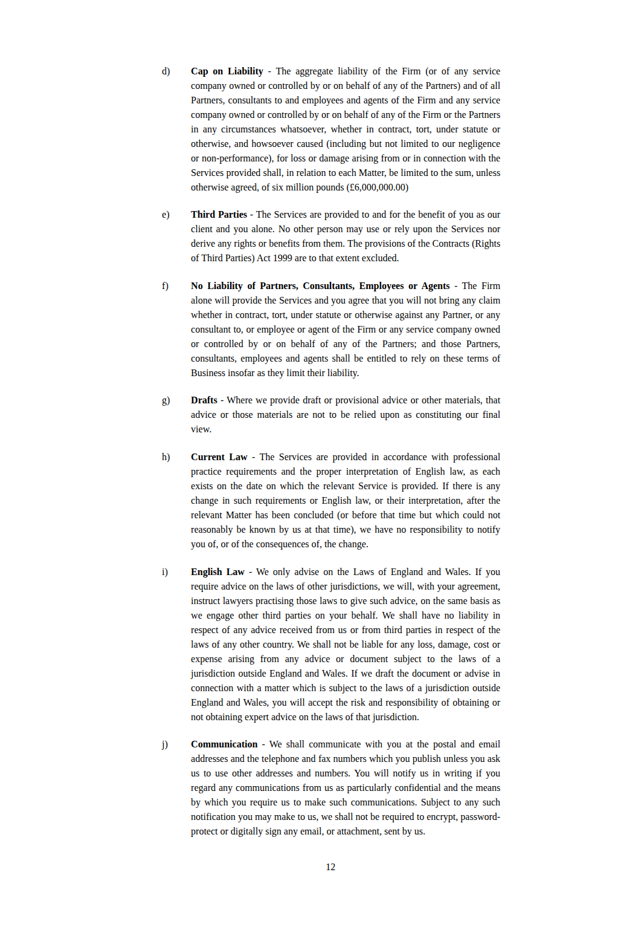d)
Cap on Liability - The aggregate liability of the Firm (or of any service company owned or controlled by or on behalf of any of the Partners) and of all Partners, consultants to and employees and agents of the Firm and any service company owned or controlled by or on behalf of any of the Firm or the Partners in any circumstances whatsoever, whether in contract, tort, under statute or otherwise, and howsoever caused (including but not limited to our negligence or non-performance), for loss or damage arising from or in connection with the Services provided shall, in relation to each Matter, be limited to the sum, unless otherwise agreed, of six million pounds (£6,000,000.00)
e)
Third Parties - The Services are provided to and for the benefit of you as our client and you alone. No other person may use or rely upon the Services nor derive any rights or benefits from them. The provisions of the Contracts (Rights of Third Parties) Act 1999 are to that extent excluded.
f)
No Liability of Partners, Consultants, Employees or Agents - The Firm alone will provide the Services and you agree that you will not bring any claim whether in contract, tort, under statute or otherwise against any Partner, or any consultant to, or employee or agent of the Firm or any service company owned or controlled by or on behalf of any of the Partners; and those Partners, consultants, employees and agents shall be entitled to rely on these terms of Business insofar as they limit their liability.
g)
Drafts - Where we provide draft or provisional advice or other materials, that advice or those materials are not to be relied upon as constituting our final view.
h)
Current Law - The Services are provided in accordance with professional practice requirements and the proper interpretation of English law, as each exists on the date on which the relevant Service is provided. If there is any change in such requirements or English law, or their interpretation, after the relevant Matter has been concluded (or before that time but which could not reasonably be known by us at that time), we have no responsibility to notify you of, or of the consequences of, the change.
i)
English Law - We only advise on the Laws of England and Wales. If you require advice on the laws of other jurisdictions, we will, with your agreement, instruct lawyers practising those laws to give such advice, on the same basis as we engage other third parties on your behalf. We shall have no liability in respect of any advice received from us or from third parties in respect of the laws of any other country. We shall not be liable for any loss, damage, cost or expense arising from any advice or document subject to the laws of a jurisdiction outside England and Wales. If we draft the document or advise in connection with a matter which is subject to the laws of a jurisdiction outside England and Wales, you will accept the risk and responsibility of obtaining or not obtaining expert advice on the laws of that jurisdiction.
j)
Communication - We shall communicate with you at the postal and email addresses and the telephone and fax numbers which you publish unless you ask us to use other addresses and numbers. You will notify us in writing if you regard any communications from us as particularly confidential and the means by which you require us to make such communications. Subject to any such notification you may make to us, we shall not be required to encrypt, password-protect or digitally sign any email, or attachment, sent by us.
12